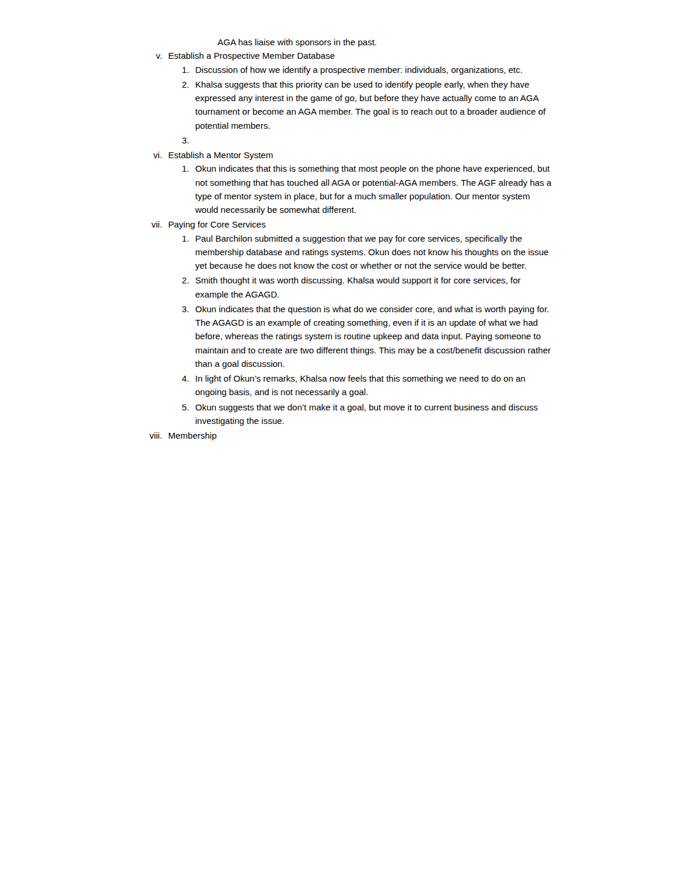AGA has liaise with sponsors in the past.
Establish a Prospective Member Database
Discussion of how we identify a prospective member: individuals, organizations, etc.
Khalsa suggests that this priority can be used to identify people early, when they have expressed any interest in the game of go, but before they have actually come to an AGA tournament or become an AGA member. The goal is to reach out to a broader audience of potential members.
Establish a Mentor System
Okun indicates that this is something that most people on the phone have experienced, but not something that has touched all AGA or potential-AGA members. The AGF already has a type of mentor system in place, but for a much smaller population. Our mentor system would necessarily be somewhat different.
Paying for Core Services
Paul Barchilon submitted a suggestion that we pay for core services, specifically the membership database and ratings systems. Okun does not know his thoughts on the issue yet because he does not know the cost or whether or not the service would be better.
Smith thought it was worth discussing. Khalsa would support it for core services, for example the AGAGD.
Okun indicates that the question is what do we consider core, and what is worth paying for. The AGAGD is an example of creating something, even if it is an update of what we had before, whereas the ratings system is routine upkeep and data input. Paying someone to maintain and to create are two different things. This may be a cost/benefit discussion rather than a goal discussion.
In light of Okun’s remarks, Khalsa now feels that this something we need to do on an ongoing basis, and is not necessarily a goal.
Okun suggests that we don’t make it a goal, but move it to current business and discuss investigating the issue.
Membership